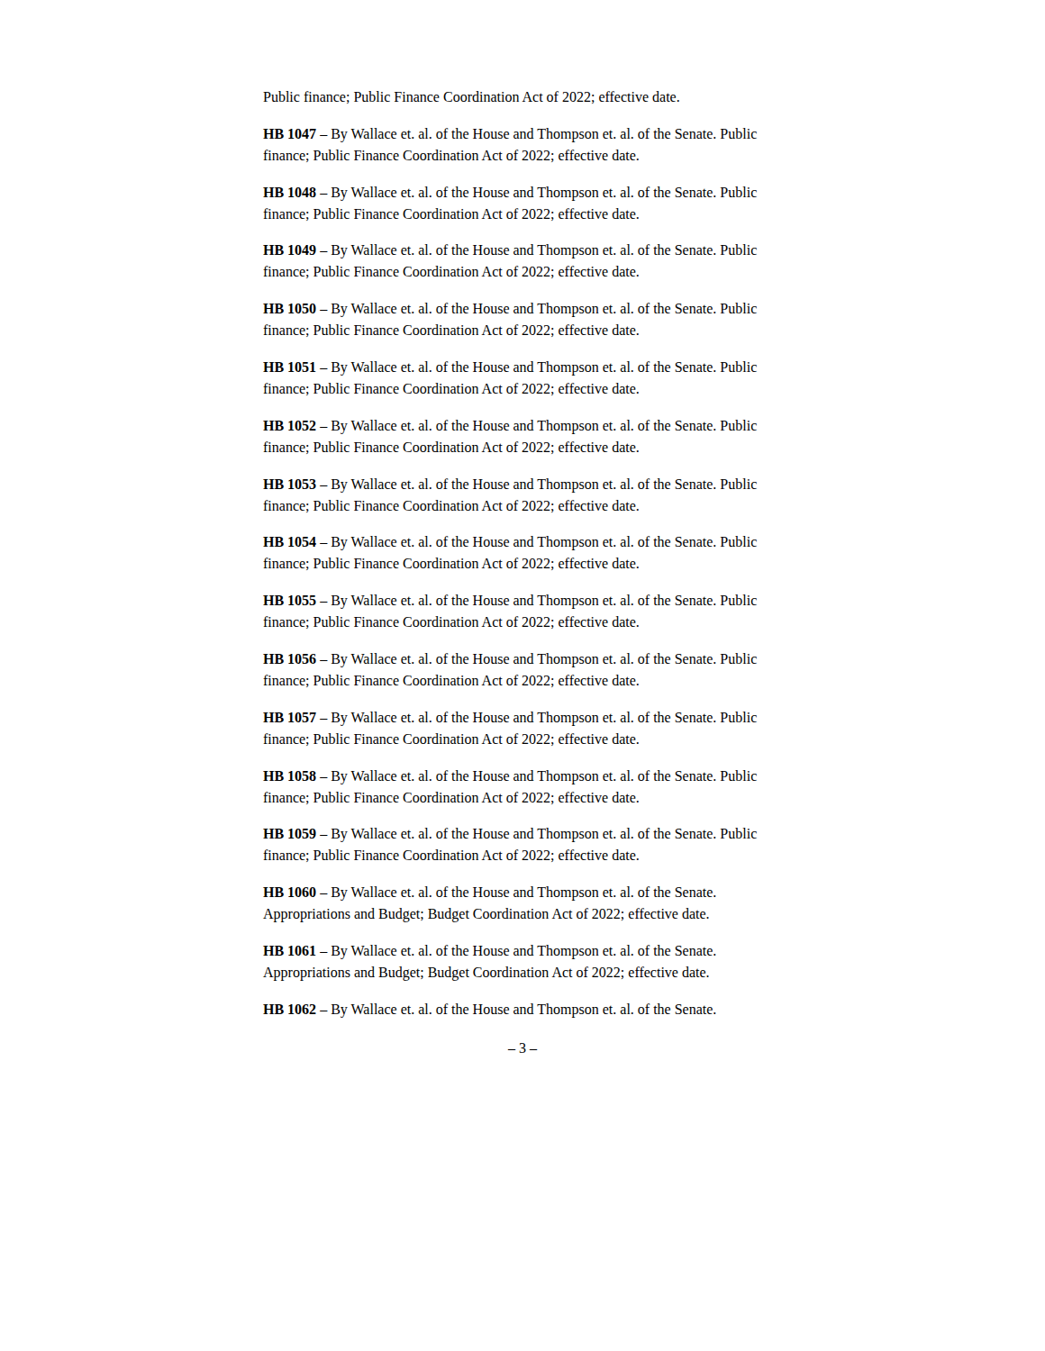Public finance; Public Finance Coordination Act of 2022; effective date.
HB 1047 – By Wallace et. al. of the House and Thompson et. al. of the Senate. Public finance; Public Finance Coordination Act of 2022; effective date.
HB 1048 – By Wallace et. al. of the House and Thompson et. al. of the Senate. Public finance; Public Finance Coordination Act of 2022; effective date.
HB 1049 – By Wallace et. al. of the House and Thompson et. al. of the Senate. Public finance; Public Finance Coordination Act of 2022; effective date.
HB 1050 – By Wallace et. al. of the House and Thompson et. al. of the Senate. Public finance; Public Finance Coordination Act of 2022; effective date.
HB 1051 – By Wallace et. al. of the House and Thompson et. al. of the Senate. Public finance; Public Finance Coordination Act of 2022; effective date.
HB 1052 – By Wallace et. al. of the House and Thompson et. al. of the Senate. Public finance; Public Finance Coordination Act of 2022; effective date.
HB 1053 – By Wallace et. al. of the House and Thompson et. al. of the Senate. Public finance; Public Finance Coordination Act of 2022; effective date.
HB 1054 – By Wallace et. al. of the House and Thompson et. al. of the Senate. Public finance; Public Finance Coordination Act of 2022; effective date.
HB 1055 – By Wallace et. al. of the House and Thompson et. al. of the Senate. Public finance; Public Finance Coordination Act of 2022; effective date.
HB 1056 – By Wallace et. al. of the House and Thompson et. al. of the Senate. Public finance; Public Finance Coordination Act of 2022; effective date.
HB 1057 – By Wallace et. al. of the House and Thompson et. al. of the Senate. Public finance; Public Finance Coordination Act of 2022; effective date.
HB 1058 – By Wallace et. al. of the House and Thompson et. al. of the Senate. Public finance; Public Finance Coordination Act of 2022; effective date.
HB 1059 – By Wallace et. al. of the House and Thompson et. al. of the Senate. Public finance; Public Finance Coordination Act of 2022; effective date.
HB 1060 – By Wallace et. al. of the House and Thompson et. al. of the Senate. Appropriations and Budget; Budget Coordination Act of 2022; effective date.
HB 1061 – By Wallace et. al. of the House and Thompson et. al. of the Senate. Appropriations and Budget; Budget Coordination Act of 2022; effective date.
HB 1062 – By Wallace et. al. of the House and Thompson et. al. of the Senate.
– 3 –